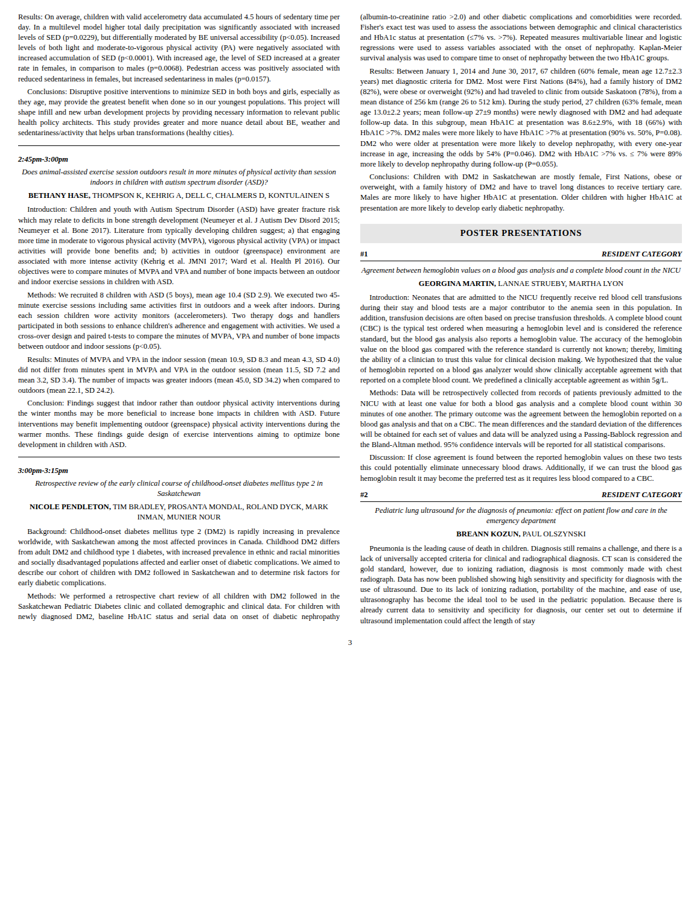Results: On average, children with valid accelerometry data accumulated 4.5 hours of sedentary time per day. In a multilevel model higher total daily precipitation was significantly associated with increased levels of SED (p=0.0229), but differentially moderated by BE universal accessibility (p<0.05). Increased levels of both light and moderate-to-vigorous physical activity (PA) were negatively associated with increased accumulation of SED (p<0.0001). With increased age, the level of SED increased at a greater rate in females, in comparison to males (p=0.0068). Pedestrian access was positively associated with reduced sedentariness in females, but increased sedentariness in males (p=0.0157).
Conclusions: Disruptive positive interventions to minimize SED in both boys and girls, especially as they age, may provide the greatest benefit when done so in our youngest populations. This project will shape infill and new urban development projects by providing necessary information to relevant public health policy architects. This study provides greater and more nuance detail about BE, weather and sedentariness/activity that helps urban transformations (healthy cities).
2:45pm-3:00pm
Does animal-assisted exercise session outdoors result in more minutes of physical activity than session indoors in children with autism spectrum disorder (ASD)?
BETHANY HASE, THOMPSON K, KEHRIG A, DELL C, CHALMERS D, KONTULAINEN S
Introduction: Children and youth with Autism Spectrum Disorder (ASD) have greater fracture risk which may relate to deficits in bone strength development (Neumeyer et al. J Autism Dev Disord 2015; Neumeyer et al. Bone 2017). Literature from typically developing children suggest; a) that engaging more time in moderate to vigorous physical activity (MVPA), vigorous physical activity (VPA) or impact activities will provide bone benefits and; b) activities in outdoor (greenspace) environment are associated with more intense activity (Kehrig et al. JMNI 2017; Ward et al. Health Pl 2016). Our objectives were to compare minutes of MVPA and VPA and number of bone impacts between an outdoor and indoor exercise sessions in children with ASD.
Methods: We recruited 8 children with ASD (5 boys), mean age 10.4 (SD 2.9). We executed two 45-minute exercise sessions including same activities first in outdoors and a week after indoors. During each session children wore activity monitors (accelerometers). Two therapy dogs and handlers participated in both sessions to enhance children's adherence and engagement with activities. We used a cross-over design and paired t-tests to compare the minutes of MVPA, VPA and number of bone impacts between outdoor and indoor sessions (p<0.05).
Results: Minutes of MVPA and VPA in the indoor session (mean 10.9, SD 8.3 and mean 4.3, SD 4.0) did not differ from minutes spent in MVPA and VPA in the outdoor session (mean 11.5, SD 7.2 and mean 3.2, SD 3.4). The number of impacts was greater indoors (mean 45.0, SD 34.2) when compared to outdoors (mean 22.1, SD 24.2).
Conclusion: Findings suggest that indoor rather than outdoor physical activity interventions during the winter months may be more beneficial to increase bone impacts in children with ASD. Future interventions may benefit implementing outdoor (greenspace) physical activity interventions during the warmer months. These findings guide design of exercise interventions aiming to optimize bone development in children with ASD.
3:00pm-3:15pm
Retrospective review of the early clinical course of childhood-onset diabetes mellitus type 2 in Saskatchewan
NICOLE PENDLETON, TIM BRADLEY, PROSANTA MONDAL, ROLAND DYCK, MARK INMAN, MUNIER NOUR
Background: Childhood-onset diabetes mellitus type 2 (DM2) is rapidly increasing in prevalence worldwide, with Saskatchewan among the most affected provinces in Canada. Childhood DM2 differs from adult DM2 and childhood type 1 diabetes, with increased prevalence in ethnic and racial minorities and socially disadvantaged populations affected and earlier onset of diabetic complications. We aimed to describe our cohort of children with DM2 followed in Saskatchewan and to determine risk factors for early diabetic complications.
Methods: We performed a retrospective chart review of all children with DM2 followed in the Saskatchewan Pediatric Diabetes clinic and collated demographic and clinical data. For children with newly diagnosed DM2, baseline HbA1C status and serial data on onset of diabetic nephropathy (albumin-to-creatinine ratio >2.0) and other diabetic complications and comorbidities were recorded. Fisher's exact test was used to assess the associations between demographic and clinical characteristics and HbA1c status at presentation (≤7% vs. >7%). Repeated measures multivariable linear and logistic regressions were used to assess variables associated with the onset of nephropathy. Kaplan-Meier survival analysis was used to compare time to onset of nephropathy between the two HbA1C groups.
Results: Between January 1, 2014 and June 30, 2017, 67 children (60% female, mean age 12.7±2.3 years) met diagnostic criteria for DM2. Most were First Nations (84%), had a family history of DM2 (82%), were obese or overweight (92%) and had traveled to clinic from outside Saskatoon (78%), from a mean distance of 256 km (range 26 to 512 km). During the study period, 27 children (63% female, mean age 13.0±2.2 years; mean follow-up 27±9 months) were newly diagnosed with DM2 and had adequate follow-up data. In this subgroup, mean HbA1C at presentation was 8.6±2.9%, with 18 (66%) with HbA1C >7%. DM2 males were more likely to have HbA1C >7% at presentation (90% vs. 50%, P=0.08). DM2 who were older at presentation were more likely to develop nephropathy, with every one-year increase in age, increasing the odds by 54% (P=0.046). DM2 with HbA1C >7% vs. ≤ 7% were 89% more likely to develop nephropathy during follow-up (P=0.055).
Conclusions: Children with DM2 in Saskatchewan are mostly female, First Nations, obese or overweight, with a family history of DM2 and have to travel long distances to receive tertiary care. Males are more likely to have higher HbA1C at presentation. Older children with higher HbA1C at presentation are more likely to develop early diabetic nephropathy.
POSTER PRESENTATIONS
#1 RESIDENT CATEGORY
Agreement between hemoglobin values on a blood gas analysis and a complete blood count in the NICU
GEORGINA MARTIN, LANNAE STRUEBY, MARTHA LYON
Introduction: Neonates that are admitted to the NICU frequently receive red blood cell transfusions during their stay and blood tests are a major contributor to the anemia seen in this population. In addition, transfusion decisions are often based on precise transfusion thresholds. A complete blood count (CBC) is the typical test ordered when measuring a hemoglobin level and is considered the reference standard, but the blood gas analysis also reports a hemoglobin value. The accuracy of the hemoglobin value on the blood gas compared with the reference standard is currently not known; thereby, limiting the ability of a clinician to trust this value for clinical decision making. We hypothesized that the value of hemoglobin reported on a blood gas analyzer would show clinically acceptable agreement with that reported on a complete blood count. We predefined a clinically acceptable agreement as within 5g/L.
Methods: Data will be retrospectively collected from records of patients previously admitted to the NICU with at least one value for both a blood gas analysis and a complete blood count within 30 minutes of one another. The primary outcome was the agreement between the hemoglobin reported on a blood gas analysis and that on a CBC. The mean differences and the standard deviation of the differences will be obtained for each set of values and data will be analyzed using a Passing-Bablock regression and the Bland-Altman method. 95% confidence intervals will be reported for all statistical comparisons.
Discussion: If close agreement is found between the reported hemoglobin values on these two tests this could potentially eliminate unnecessary blood draws. Additionally, if we can trust the blood gas hemoglobin result it may become the preferred test as it requires less blood compared to a CBC.
#2 RESIDENT CATEGORY
Pediatric lung ultrasound for the diagnosis of pneumonia: effect on patient flow and care in the emergency department
BREANN KOZUN, PAUL OLSZYNSKI
Pneumonia is the leading cause of death in children. Diagnosis still remains a challenge, and there is a lack of universally accepted criteria for clinical and radiographical diagnosis. CT scan is considered the gold standard, however, due to ionizing radiation, diagnosis is most commonly made with chest radiograph. Data has now been published showing high sensitivity and specificity for diagnosis with the use of ultrasound. Due to its lack of ionizing radiation, portability of the machine, and ease of use, ultrasonography has become the ideal tool to be used in the pediatric population. Because there is already current data to sensitivity and specificity for diagnosis, our center set out to determine if ultrasound implementation could affect the length of stay
3